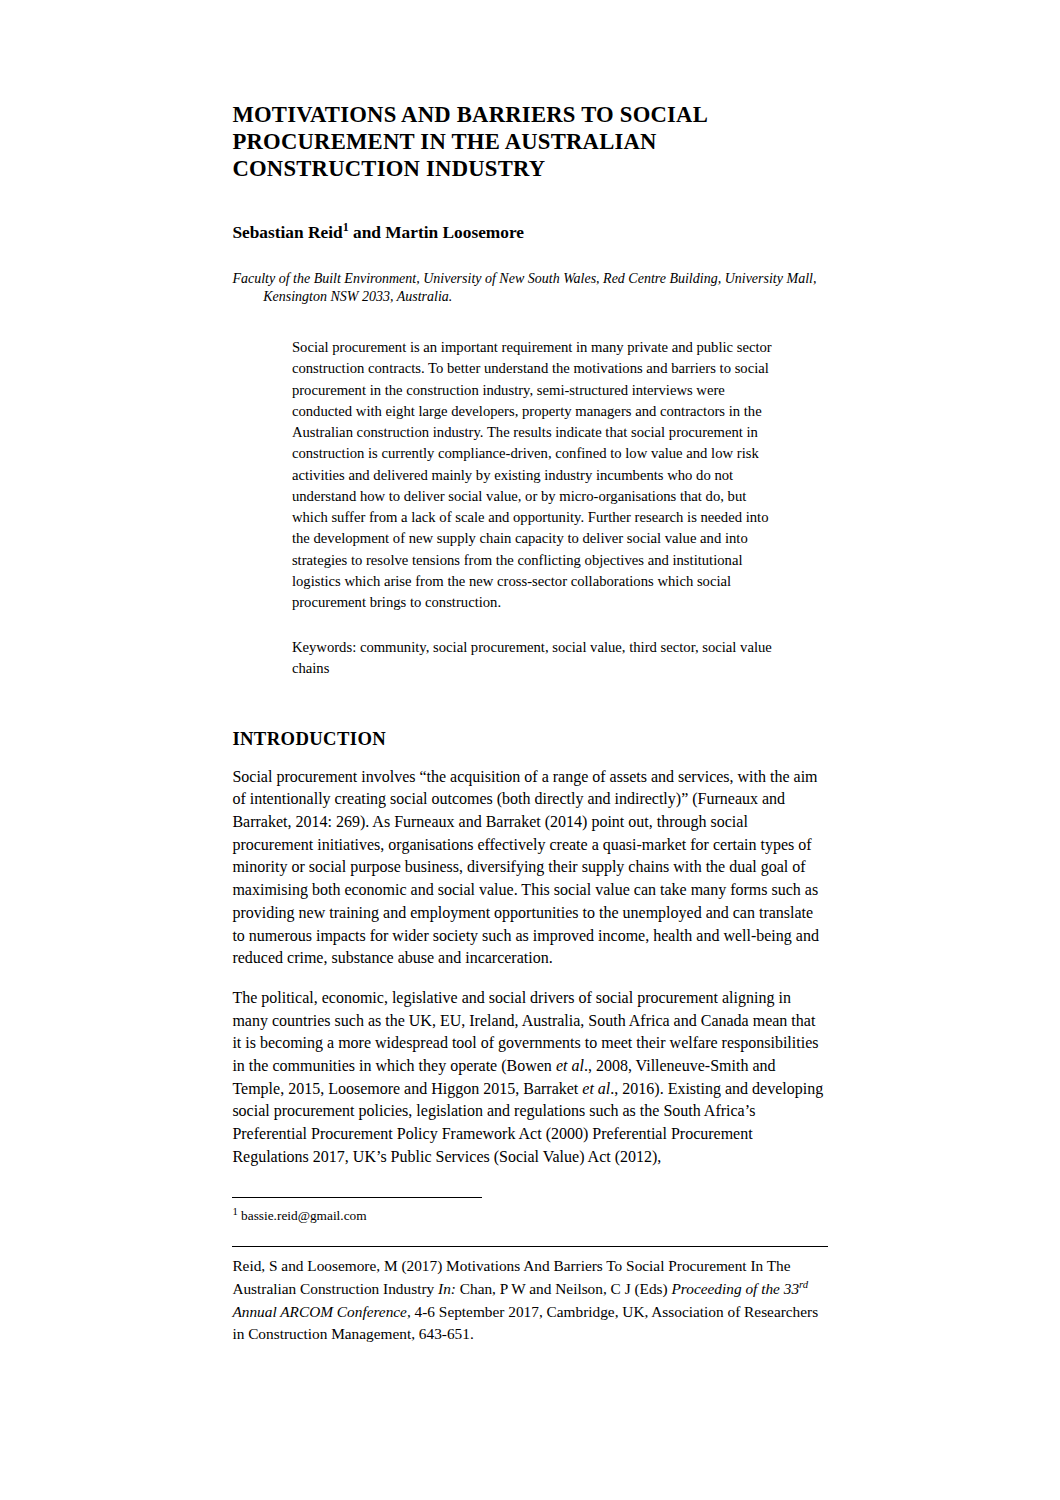MOTIVATIONS AND BARRIERS TO SOCIAL PROCUREMENT IN THE AUSTRALIAN CONSTRUCTION INDUSTRY
Sebastian Reid1 and Martin Loosemore
Faculty of the Built Environment, University of New South Wales, Red Centre Building, University Mall, Kensington NSW 2033, Australia.
Social procurement is an important requirement in many private and public sector construction contracts. To better understand the motivations and barriers to social procurement in the construction industry, semi-structured interviews were conducted with eight large developers, property managers and contractors in the Australian construction industry. The results indicate that social procurement in construction is currently compliance-driven, confined to low value and low risk activities and delivered mainly by existing industry incumbents who do not understand how to deliver social value, or by micro-organisations that do, but which suffer from a lack of scale and opportunity. Further research is needed into the development of new supply chain capacity to deliver social value and into strategies to resolve tensions from the conflicting objectives and institutional logistics which arise from the new cross-sector collaborations which social procurement brings to construction.
Keywords: community, social procurement, social value, third sector, social value chains
INTRODUCTION
Social procurement involves “the acquisition of a range of assets and services, with the aim of intentionally creating social outcomes (both directly and indirectly)” (Furneaux and Barraket, 2014: 269). As Furneaux and Barraket (2014) point out, through social procurement initiatives, organisations effectively create a quasi-market for certain types of minority or social purpose business, diversifying their supply chains with the dual goal of maximising both economic and social value. This social value can take many forms such as providing new training and employment opportunities to the unemployed and can translate to numerous impacts for wider society such as improved income, health and well-being and reduced crime, substance abuse and incarceration.
The political, economic, legislative and social drivers of social procurement aligning in many countries such as the UK, EU, Ireland, Australia, South Africa and Canada mean that it is becoming a more widespread tool of governments to meet their welfare responsibilities in the communities in which they operate (Bowen et al., 2008, Villeneuve-Smith and Temple, 2015, Loosemore and Higgon 2015, Barraket et al., 2016). Existing and developing social procurement policies, legislation and regulations such as the South Africa’s Preferential Procurement Policy Framework Act (2000) Preferential Procurement Regulations 2017, UK’s Public Services (Social Value) Act (2012),
1 bassie.reid@gmail.com
Reid, S and Loosemore, M (2017) Motivations And Barriers To Social Procurement In The Australian Construction Industry In: Chan, P W and Neilson, C J (Eds) Proceeding of the 33rd Annual ARCOM Conference, 4-6 September 2017, Cambridge, UK, Association of Researchers in Construction Management, 643-651.